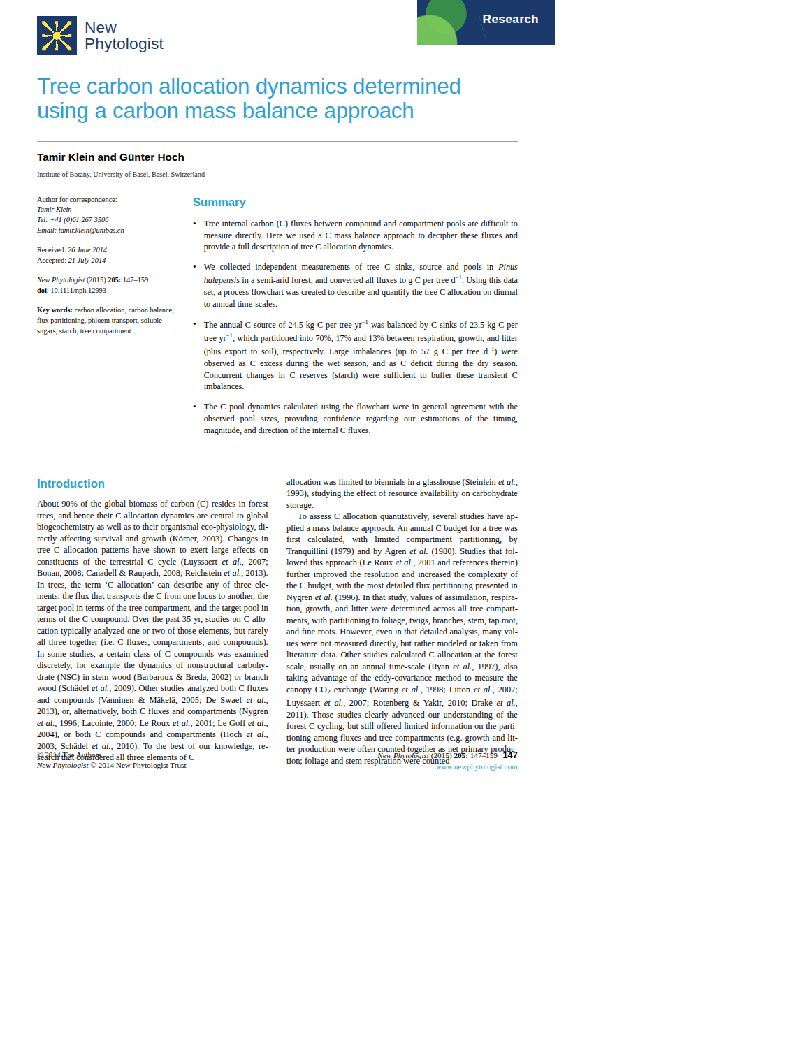NewPhytologist
Research
Tree carbon allocation dynamics determined using a carbon mass balance approach
Tamir Klein and Günter Hoch
Institute of Botany, University of Basel, Basel, Switzerland
Author for correspondence:
Tamir Klein
Tel: +41 (0)61 267 3506
Email: tamir.klein@unibas.ch
Received: 26 June 2014
Accepted: 21 July 2014
New Phytologist (2015) 205: 147–159
doi: 10.1111/nph.12993
Key words: carbon allocation, carbon balance, flux partitioning, phloem transport, soluble sugars, starch, tree compartment.
Summary
Tree internal carbon (C) fluxes between compound and compartment pools are difficult to measure directly. Here we used a C mass balance approach to decipher these fluxes and provide a full description of tree C allocation dynamics.
We collected independent measurements of tree C sinks, source and pools in Pinus halepensis in a semi-arid forest, and converted all fluxes to g C per tree d−1. Using this data set, a process flowchart was created to describe and quantify the tree C allocation on diurnal to annual time-scales.
The annual C source of 24.5 kg C per tree yr−1 was balanced by C sinks of 23.5 kg C per tree yr−1, which partitioned into 70%, 17% and 13% between respiration, growth, and litter (plus export to soil), respectively. Large imbalances (up to 57 g C per tree d−1) were observed as C excess during the wet season, and as C deficit during the dry season. Concurrent changes in C reserves (starch) were sufficient to buffer these transient C imbalances.
The C pool dynamics calculated using the flowchart were in general agreement with the observed pool sizes, providing confidence regarding our estimations of the timing, magnitude, and direction of the internal C fluxes.
Introduction
About 90% of the global biomass of carbon (C) resides in forest trees, and hence their C allocation dynamics are central to global biogeochemistry as well as to their organismal eco-physiology, directly affecting survival and growth (Körner, 2003). Changes in tree C allocation patterns have shown to exert large effects on constituents of the terrestrial C cycle (Luyssaert et al., 2007; Bonan, 2008; Canadell & Raupach, 2008; Reichstein et al., 2013). In trees, the term ‘C allocation’ can describe any of three elements: the flux that transports the C from one locus to another, the target pool in terms of the tree compartment, and the target pool in terms of the C compound. Over the past 35 yr, studies on C allocation typically analyzed one or two of those elements, but rarely all three together (i.e. C fluxes, compartments, and compounds). In some studies, a certain class of C compounds was examined discretely, for example the dynamics of nonstructural carbohydrate (NSC) in stem wood (Barbaroux & Breda, 2002) or branch wood (Schädel et al., 2009). Other studies analyzed both C fluxes and compounds (Vanninen & Mäkelä, 2005; De Swaef et al., 2013), or, alternatively, both C fluxes and compartments (Nygren et al., 1996; Lacointe, 2000; Le Roux et al., 2001; Le Goff et al., 2004), or both C compounds and compartments (Hoch et al., 2003; Schädel et al., 2010). To the best of our knowledge, research that considered all three elements of C
allocation was limited to biennials in a glasshouse (Steinlein et al., 1993), studying the effect of resource availability on carbohydrate storage.
To assess C allocation quantitatively, several studies have applied a mass balance approach. An annual C budget for a tree was first calculated, with limited compartment partitioning, by Tranquillini (1979) and by Agren et al. (1980). Studies that followed this approach (Le Roux et al., 2001 and references therein) further improved the resolution and increased the complexity of the C budget, with the most detailed flux partitioning presented in Nygren et al. (1996). In that study, values of assimilation, respiration, growth, and litter were determined across all tree compartments, with partitioning to foliage, twigs, branches, stem, tap root, and fine roots. However, even in that detailed analysis, many values were not measured directly, but rather modeled or taken from literature data. Other studies calculated C allocation at the forest scale, usually on an annual time-scale (Ryan et al., 1997), also taking advantage of the eddy-covariance method to measure the canopy CO2 exchange (Waring et al., 1998; Litton et al., 2007; Luyssaert et al., 2007; Rotenberg & Yakir, 2010; Drake et al., 2011). Those studies clearly advanced our understanding of the forest C cycling, but still offered limited information on the partitioning among fluxes and tree compartments (e.g. growth and litter production were often counted together as net primary production; foliage and stem respiration were counted
© 2014 The Authors
New Phytologist © 2014 New Phytologist Trust
New Phytologist (2015) 205: 147–159147
www.newphytologist.com